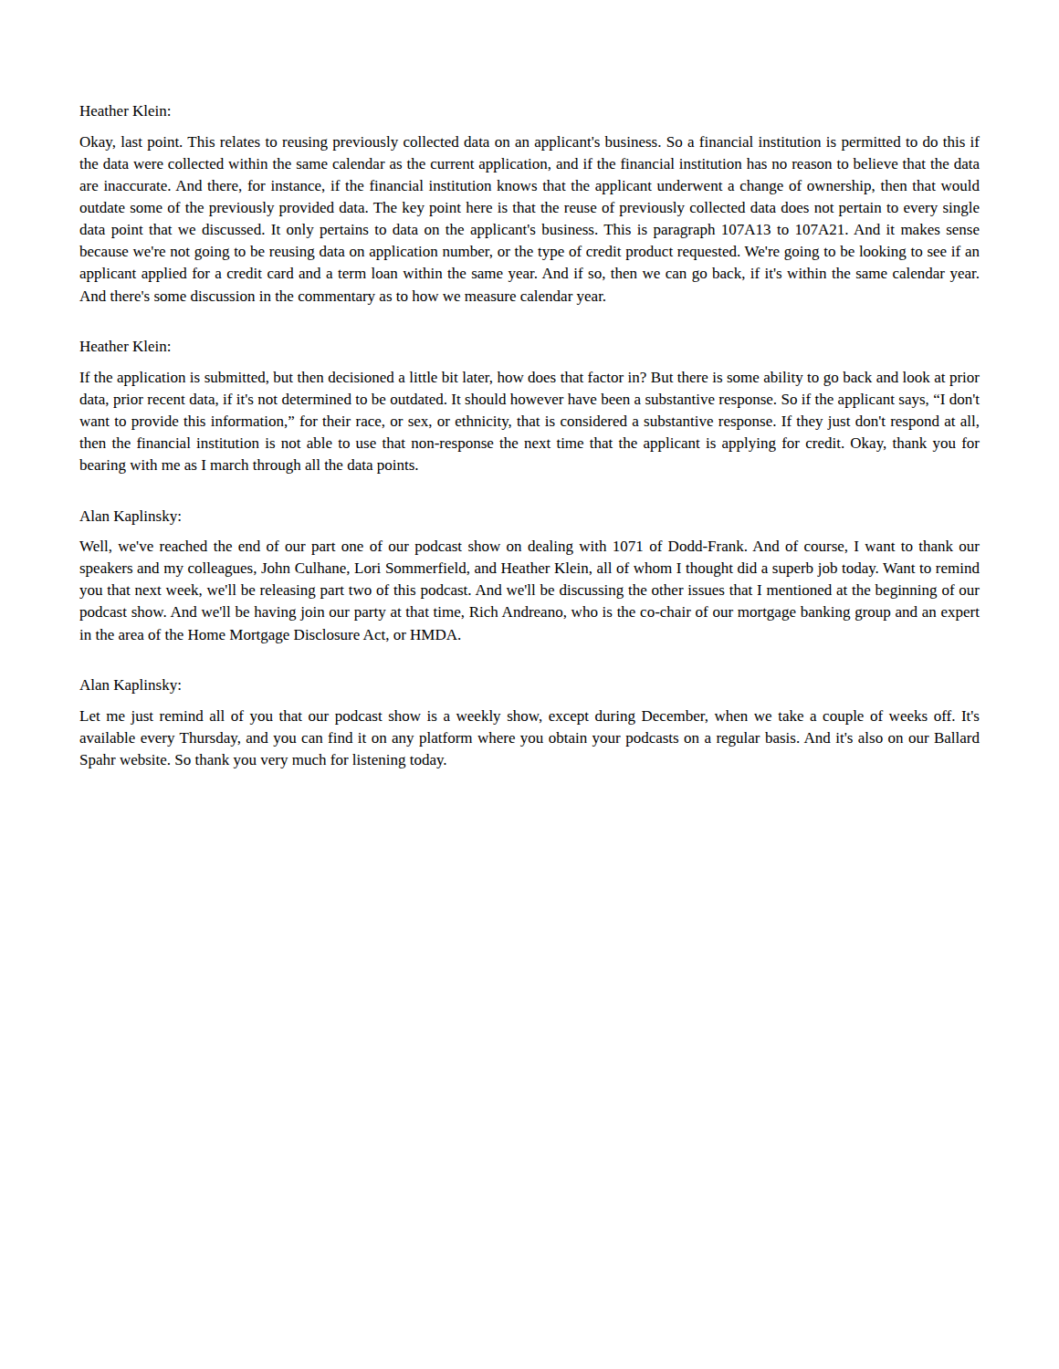Heather Klein:
Okay, last point. This relates to reusing previously collected data on an applicant's business. So a financial institution is permitted to do this if the data were collected within the same calendar as the current application, and if the financial institution has no reason to believe that the data are inaccurate. And there, for instance, if the financial institution knows that the applicant underwent a change of ownership, then that would outdate some of the previously provided data. The key point here is that the reuse of previously collected data does not pertain to every single data point that we discussed. It only pertains to data on the applicant's business. This is paragraph 107A13 to 107A21. And it makes sense because we're not going to be reusing data on application number, or the type of credit product requested. We're going to be looking to see if an applicant applied for a credit card and a term loan within the same year. And if so, then we can go back, if it's within the same calendar year. And there's some discussion in the commentary as to how we measure calendar year.
Heather Klein:
If the application is submitted, but then decisioned a little bit later, how does that factor in? But there is some ability to go back and look at prior data, prior recent data, if it's not determined to be outdated. It should however have been a substantive response. So if the applicant says, I don't want to provide this information, for their race, or sex, or ethnicity, that is considered a substantive response. If they just don't respond at all, then the financial institution is not able to use that non-response the next time that the applicant is applying for credit. Okay, thank you for bearing with me as I march through all the data points.
Alan Kaplinsky:
Well, we've reached the end of our part one of our podcast show on dealing with 1071 of Dodd-Frank. And of course, I want to thank our speakers and my colleagues, John Culhane, Lori Sommerfield, and Heather Klein, all of whom I thought did a superb job today. Want to remind you that next week, we'll be releasing part two of this podcast. And we'll be discussing the other issues that I mentioned at the beginning of our podcast show. And we'll be having join our party at that time, Rich Andreano, who is the co-chair of our mortgage banking group and an expert in the area of the Home Mortgage Disclosure Act, or HMDA.
Alan Kaplinsky:
Let me just remind all of you that our podcast show is a weekly show, except during December, when we take a couple of weeks off. It's available every Thursday, and you can find it on any platform where you obtain your podcasts on a regular basis. And it's also on our Ballard Spahr website. So thank you very much for listening today.